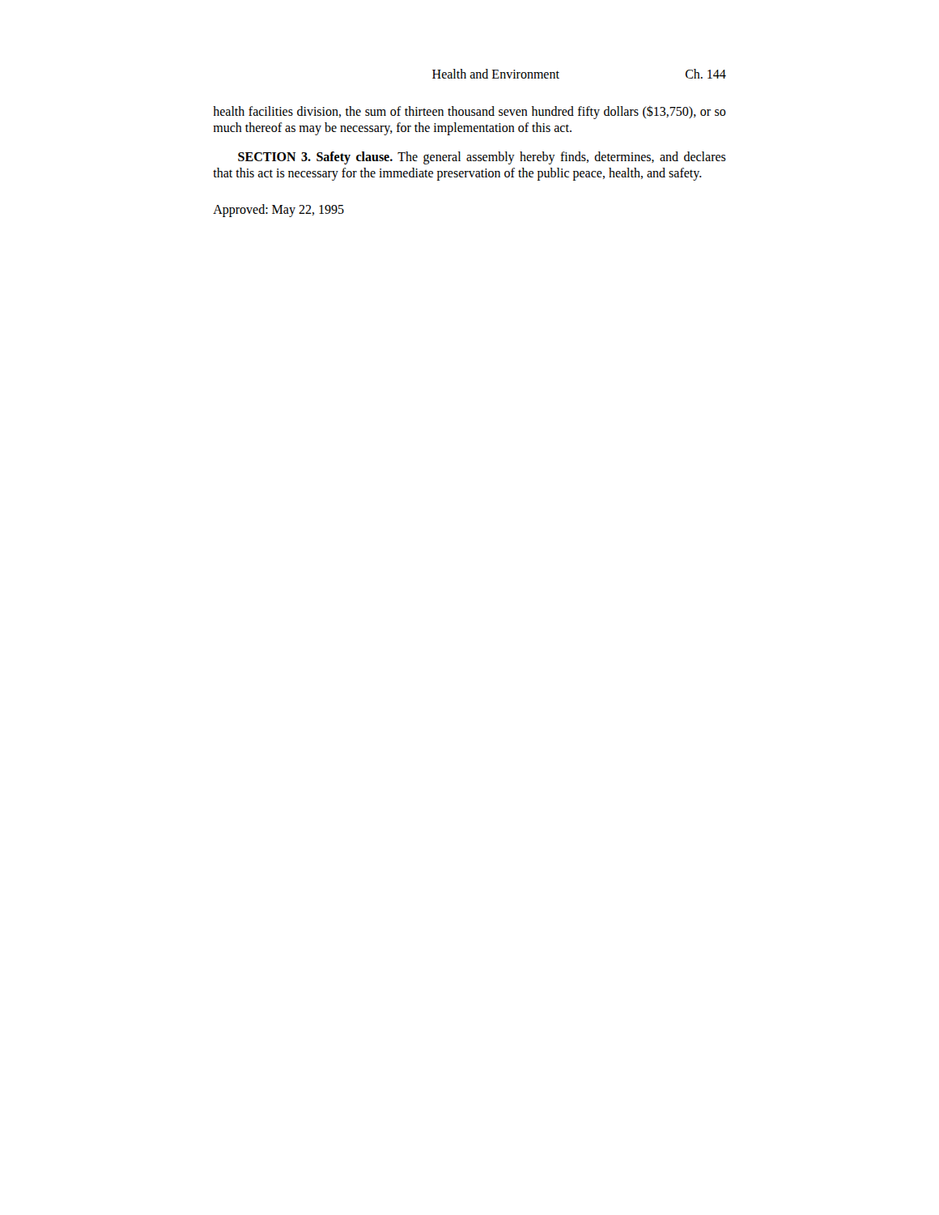Health and Environment
Ch. 144
health facilities division, the sum of thirteen thousand seven hundred fifty dollars ($13,750), or so much thereof as may be necessary, for the implementation of this act.
SECTION 3. Safety clause. The general assembly hereby finds, determines, and declares that this act is necessary for the immediate preservation of the public peace, health, and safety.
Approved: May 22, 1995